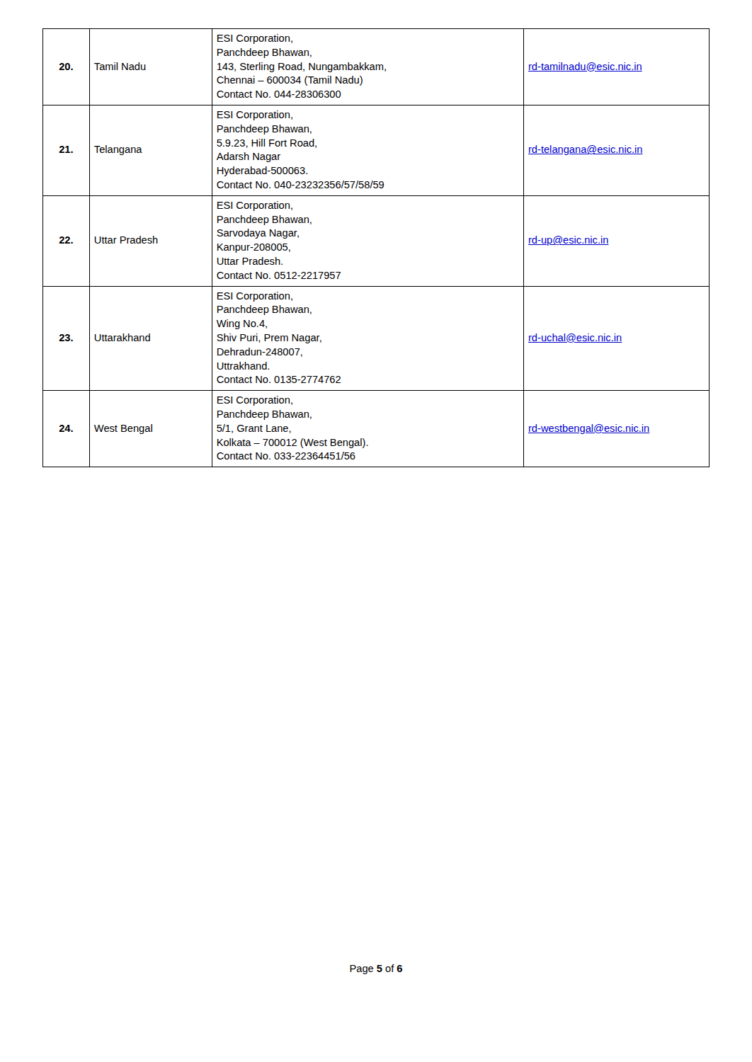| 20. | Tamil Nadu | ESI Corporation, Panchdeep Bhawan, 143, Sterling Road, Nungambakkam, Chennai – 600034 (Tamil Nadu) Contact No. 044-28306300 | rd-tamilnadu@esic.nic.in |
| 21. | Telangana | ESI Corporation, Panchdeep Bhawan, 5.9.23, Hill Fort Road, Adarsh Nagar Hyderabad-500063. Contact No. 040-23232356/57/58/59 | rd-telangana@esic.nic.in |
| 22. | Uttar Pradesh | ESI Corporation, Panchdeep Bhawan, Sarvodaya Nagar, Kanpur-208005, Uttar Pradesh. Contact No. 0512-2217957 | rd-up@esic.nic.in |
| 23. | Uttarakhand | ESI Corporation, Panchdeep Bhawan, Wing No.4, Shiv Puri, Prem Nagar, Dehradun-248007, Uttrakhand. Contact No. 0135-2774762 | rd-uchal@esic.nic.in |
| 24. | West Bengal | ESI Corporation, Panchdeep Bhawan, 5/1, Grant Lane, Kolkata – 700012 (West Bengal). Contact No. 033-22364451/56 | rd-westbengal@esic.nic.in |
Page 5 of 6